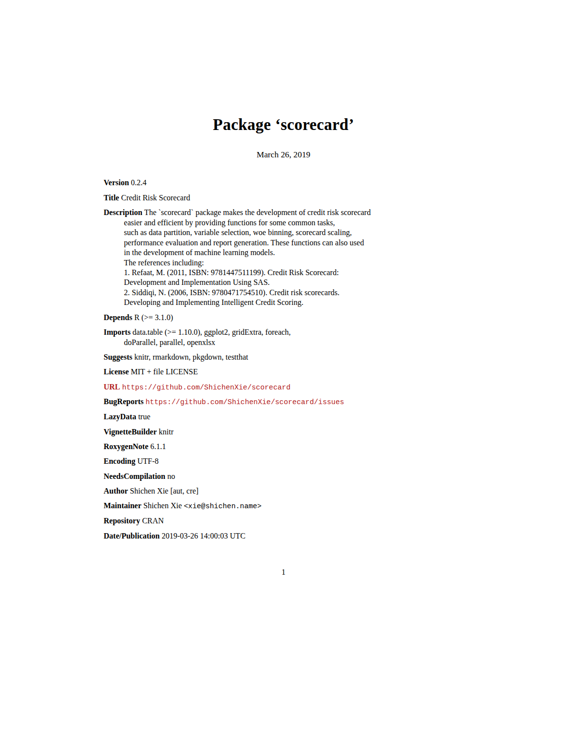Package ‘scorecard’
March 26, 2019
Version
0.2.4
Title
Credit Risk Scorecard
Description
The `scorecard` package makes the development of credit risk scorecard
easier and efficient by providing functions for some common tasks,
such as data partition, variable selection, woe binning, scorecard scaling,
performance evaluation and report generation. These functions can also used
in the development of machine learning models.
The references including:
1. Refaat, M. (2011, ISBN: 9781447511199). Credit Risk Scorecard:
Development and Implementation Using SAS.
2. Siddiqi, N. (2006, ISBN: 9780471754510). Credit risk scorecards.
Developing and Implementing Intelligent Credit Scoring.
Depends
R (>= 3.1.0)
Imports
data.table (>= 1.10.0), ggplot2, gridExtra, foreach,
doParallel, parallel, openxlsx
Suggests
knitr, rmarkdown, pkgdown, testthat
License
MIT + file LICENSE
URL
https://github.com/ShichenXie/scorecard
BugReports
https://github.com/ShichenXie/scorecard/issues
LazyData
true
VignetteBuilder
knitr
RoxygenNote
6.1.1
Encoding
UTF-8
NeedsCompilation
no
Author
Shichen Xie [aut, cre]
Maintainer
Shichen Xie <xie@shichen.name>
Repository
CRAN
Date/Publication
2019-03-26 14:00:03 UTC
1